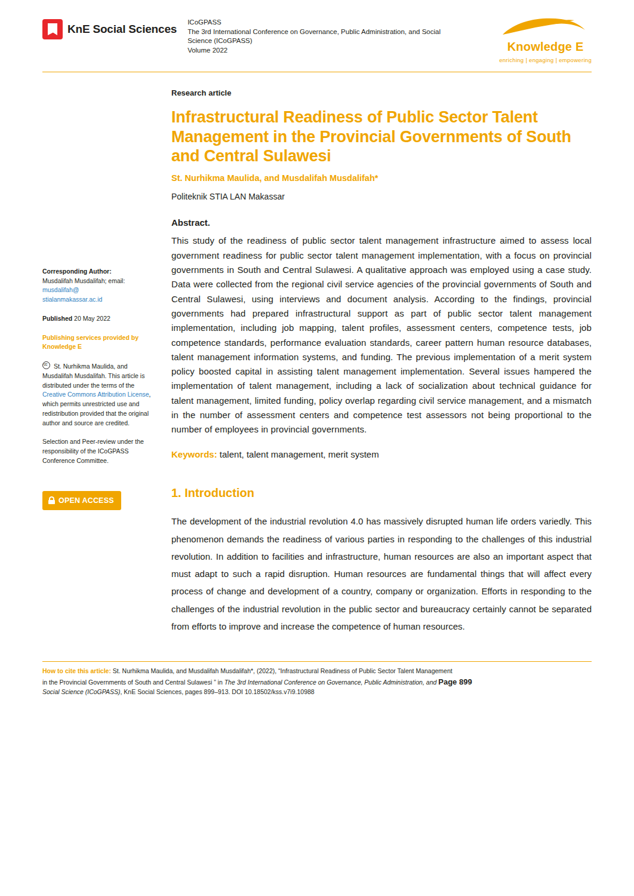KnE Social Sciences
ICoGPASS
The 3rd International Conference on Governance, Public Administration, and Social
Science (ICoGPASS)
Volume 2022
Knowledge E
enriching | engaging | empowering
Corresponding Author:
Musdalifah Musdalifah; email:
musdalifah@
stialanmakassar.ac.id
Published 20 May 2022
Publishing services provided by
Knowledge E
St. Nurhikma Maulida, and Musdalifah Musdalifah. This article is distributed under the terms of the Creative Commons Attribution License, which permits unrestricted use and redistribution provided that the original author and source are credited.
Selection and Peer-review under the responsibility of the ICoGPASS Conference Committee.
OPEN ACCESS
Research article
Infrastructural Readiness of Public Sector Talent Management in the Provincial Governments of South and Central Sulawesi
St. Nurhikma Maulida, and Musdalifah Musdalifah*
Politeknik STIA LAN Makassar
Abstract.
This study of the readiness of public sector talent management infrastructure aimed to assess local government readiness for public sector talent management implementation, with a focus on provincial governments in South and Central Sulawesi. A qualitative approach was employed using a case study. Data were collected from the regional civil service agencies of the provincial governments of South and Central Sulawesi, using interviews and document analysis. According to the findings, provincial governments had prepared infrastructural support as part of public sector talent management implementation, including job mapping, talent profiles, assessment centers, competence tests, job competence standards, performance evaluation standards, career pattern human resource databases, talent management information systems, and funding. The previous implementation of a merit system policy boosted capital in assisting talent management implementation. Several issues hampered the implementation of talent management, including a lack of socialization about technical guidance for talent management, limited funding, policy overlap regarding civil service management, and a mismatch in the number of assessment centers and competence test assessors not being proportional to the number of employees in provincial governments.
Keywords: talent, talent management, merit system
1. Introduction
The development of the industrial revolution 4.0 has massively disrupted human life orders variedly. This phenomenon demands the readiness of various parties in responding to the challenges of this industrial revolution. In addition to facilities and infrastructure, human resources are also an important aspect that must adapt to such a rapid disruption. Human resources are fundamental things that will affect every process of change and development of a country, company or organization. Efforts in responding to the challenges of the industrial revolution in the public sector and bureaucracy certainly cannot be separated from efforts to improve and increase the competence of human resources.
How to cite this article: St. Nurhikma Maulida, and Musdalifah Musdalifah*, (2022), “Infrastructural Readiness of Public Sector Talent Management
in the Provincial Governments of South and Central Sulawesi ” in The 3rd International Conference on Governance, Public Administration, and Page 899
Social Science (ICoGPASS), KnE Social Sciences, pages 899–913. DOI 10.18502/kss.v7i9.10988